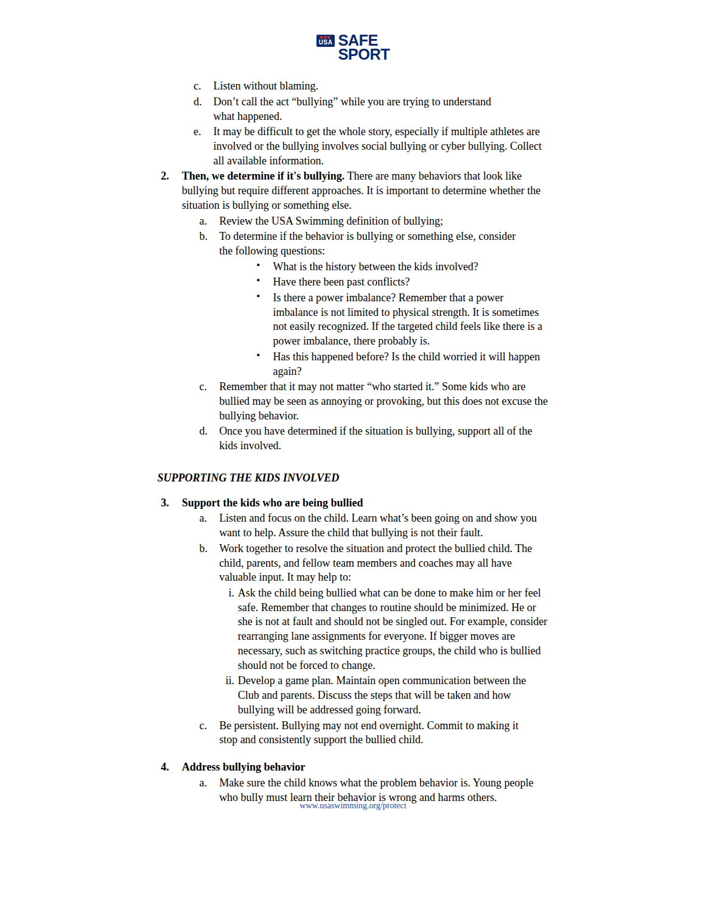★★★USA SAFE SPORT
c. Listen without blaming.
d. Don’t call the act “bullying” while you are trying to understand what happened.
e. It may be difficult to get the whole story, especially if multiple athletes are involved or the bullying involves social bullying or cyber bullying. Collect all available information.
2. Then, we determine if it's bullying. There are many behaviors that look like bullying but require different approaches. It is important to determine whether the situation is bullying or something else.
a. Review the USA Swimming definition of bullying;
b. To determine if the behavior is bullying or something else, consider the following questions:
What is the history between the kids involved?
Have there been past conflicts?
Is there a power imbalance? Remember that a power imbalance is not limited to physical strength. It is sometimes not easily recognized. If the targeted child feels like there is a power imbalance, there probably is.
Has this happened before? Is the child worried it will happen again?
c. Remember that it may not matter “who started it.” Some kids who are bullied may be seen as annoying or provoking, but this does not excuse the bullying behavior.
d. Once you have determined if the situation is bullying, support all of the kids involved.
SUPPORTING THE KIDS INVOLVED
3. Support the kids who are being bullied
a. Listen and focus on the child. Learn what’s been going on and show you want to help. Assure the child that bullying is not their fault.
b. Work together to resolve the situation and protect the bullied child. The child, parents, and fellow team members and coaches may all have valuable input. It may help to:
i. Ask the child being bullied what can be done to make him or her feel safe. Remember that changes to routine should be minimized. He or she is not at fault and should not be singled out. For example, consider rearranging lane assignments for everyone. If bigger moves are necessary, such as switching practice groups, the child who is bullied should not be forced to change.
ii. Develop a game plan. Maintain open communication between the Club and parents. Discuss the steps that will be taken and how bullying will be addressed going forward.
c. Be persistent. Bullying may not end overnight. Commit to making it stop and consistently support the bullied child.
4. Address bullying behavior
a. Make sure the child knows what the problem behavior is. Young people who bully must learn their behavior is wrong and harms others.
www.usaswimming.org/protect